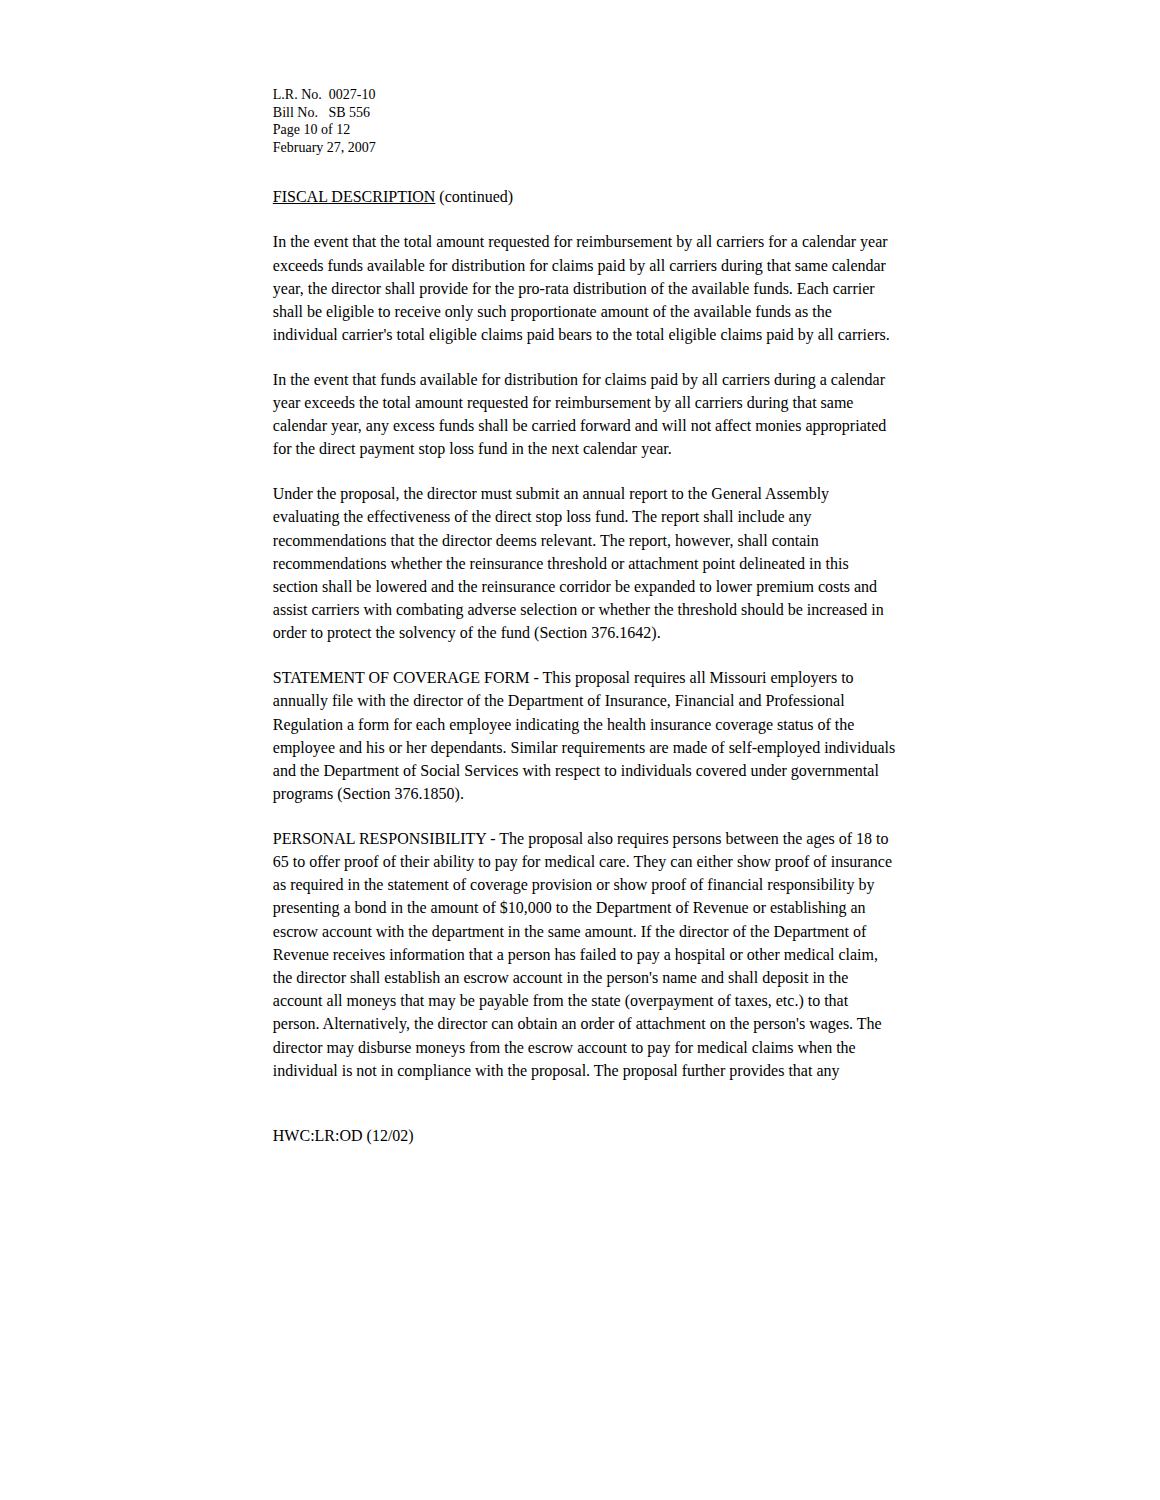L.R. No. 0027-10
Bill No. SB 556
Page 10 of 12
February 27, 2007
FISCAL DESCRIPTION (continued)
In the event that the total amount requested for reimbursement by all carriers for a calendar year exceeds funds available for distribution for claims paid by all carriers during that same calendar year, the director shall provide for the pro-rata distribution of the available funds. Each carrier shall be eligible to receive only such proportionate amount of the available funds as the individual carrier's total eligible claims paid bears to the total eligible claims paid by all carriers.
In the event that funds available for distribution for claims paid by all carriers during a calendar year exceeds the total amount requested for reimbursement by all carriers during that same calendar year, any excess funds shall be carried forward and will not affect monies appropriated for the direct payment stop loss fund in the next calendar year.
Under the proposal, the director must submit an annual report to the General Assembly evaluating the effectiveness of the direct stop loss fund. The report shall include any recommendations that the director deems relevant. The report, however, shall contain recommendations whether the reinsurance threshold or attachment point delineated in this section shall be lowered and the reinsurance corridor be expanded to lower premium costs and assist carriers with combating adverse selection or whether the threshold should be increased in order to protect the solvency of the fund (Section 376.1642).
STATEMENT OF COVERAGE FORM - This proposal requires all Missouri employers to annually file with the director of the Department of Insurance, Financial and Professional Regulation a form for each employee indicating the health insurance coverage status of the employee and his or her dependants. Similar requirements are made of self-employed individuals and the Department of Social Services with respect to individuals covered under governmental programs (Section 376.1850).
PERSONAL RESPONSIBILITY - The proposal also requires persons between the ages of 18 to 65 to offer proof of their ability to pay for medical care. They can either show proof of insurance as required in the statement of coverage provision or show proof of financial responsibility by presenting a bond in the amount of $10,000 to the Department of Revenue or establishing an escrow account with the department in the same amount. If the director of the Department of Revenue receives information that a person has failed to pay a hospital or other medical claim,
the director shall establish an escrow account in the person's name and shall deposit in the account all moneys that may be payable from the state (overpayment of taxes, etc.) to that person. Alternatively, the director can obtain an order of attachment on the person's wages. The director may disburse moneys from the escrow account to pay for medical claims when the individual is not in compliance with the proposal. The proposal further provides that any
HWC:LR:OD (12/02)